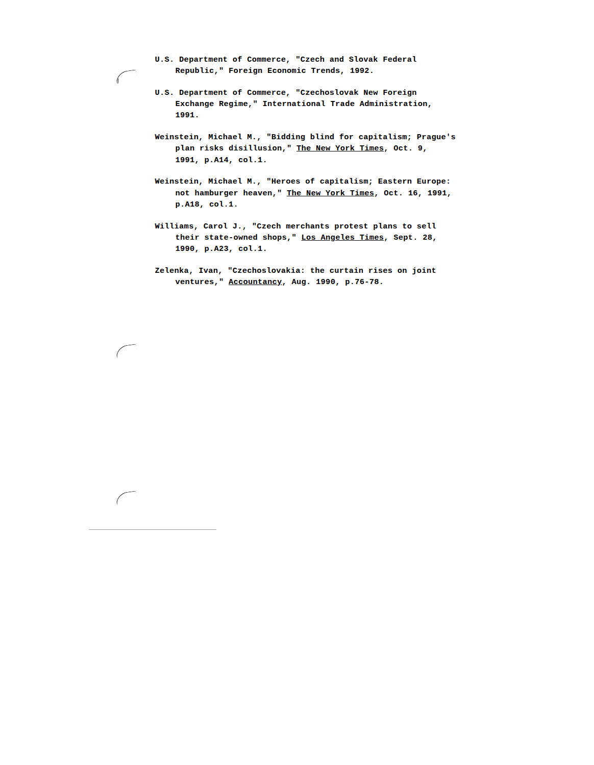U.S. Department of Commerce, "Czech and Slovak Federal Republic," Foreign Economic Trends, 1992.
U.S. Department of Commerce, "Czechoslovak New Foreign Exchange Regime," International Trade Administration, 1991.
Weinstein, Michael M., "Bidding blind for capitalism; Prague's plan risks disillusion," The New York Times, Oct. 9, 1991, p.A14, col.1.
Weinstein, Michael M., "Heroes of capitalism; Eastern Europe: not hamburger heaven," The New York Times, Oct. 16, 1991, p.A18, col.1.
Williams, Carol J., "Czech merchants protest plans to sell their state-owned shops," Los Angeles Times, Sept. 28, 1990, p.A23, col.1.
Zelenka, Ivan, "Czechoslovakia: the curtain rises on joint ventures," Accountancy, Aug. 1990, p.76-78.